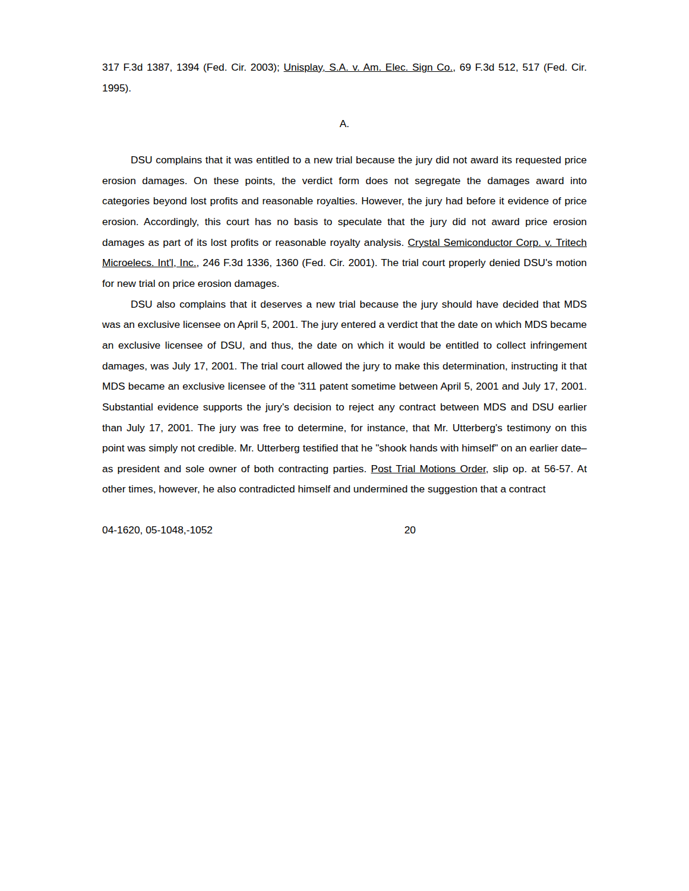317 F.3d 1387, 1394 (Fed. Cir. 2003); Unisplay, S.A. v. Am. Elec. Sign Co., 69 F.3d 512, 517 (Fed. Cir. 1995).
A.
DSU complains that it was entitled to a new trial because the jury did not award its requested price erosion damages. On these points, the verdict form does not segregate the damages award into categories beyond lost profits and reasonable royalties. However, the jury had before it evidence of price erosion. Accordingly, this court has no basis to speculate that the jury did not award price erosion damages as part of its lost profits or reasonable royalty analysis. Crystal Semiconductor Corp. v. Tritech Microelecs. Int'l, Inc., 246 F.3d 1336, 1360 (Fed. Cir. 2001). The trial court properly denied DSU's motion for new trial on price erosion damages.
DSU also complains that it deserves a new trial because the jury should have decided that MDS was an exclusive licensee on April 5, 2001. The jury entered a verdict that the date on which MDS became an exclusive licensee of DSU, and thus, the date on which it would be entitled to collect infringement damages, was July 17, 2001. The trial court allowed the jury to make this determination, instructing it that MDS became an exclusive licensee of the '311 patent sometime between April 5, 2001 and July 17, 2001. Substantial evidence supports the jury's decision to reject any contract between MDS and DSU earlier than July 17, 2001. The jury was free to determine, for instance, that Mr. Utterberg's testimony on this point was simply not credible. Mr. Utterberg testified that he "shook hands with himself" on an earlier date–as president and sole owner of both contracting parties. Post Trial Motions Order, slip op. at 56-57. At other times, however, he also contradicted himself and undermined the suggestion that a contract
04-1620, 05-1048,-1052 20